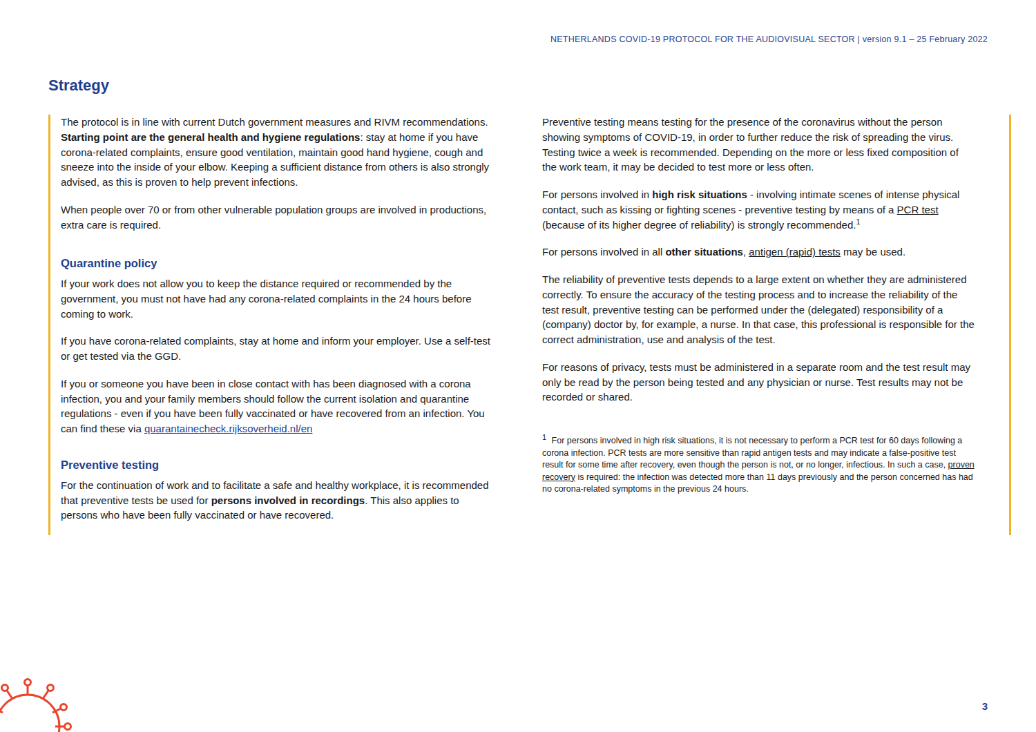NETHERLANDS COVID-19 PROTOCOL FOR THE AUDIOVISUAL SECTOR | version 9.1 – 25 February 2022
Strategy
The protocol is in line with current Dutch government measures and RIVM recommendations. Starting point are the general health and hygiene regulations: stay at home if you have corona-related complaints, ensure good ventilation, maintain good hand hygiene, cough and sneeze into the inside of your elbow. Keeping a sufficient distance from others is also strongly advised, as this is proven to help prevent infections.
When people over 70 or from other vulnerable population groups are involved in productions, extra care is required.
Quarantine policy
If your work does not allow you to keep the distance required or recommended by the government, you must not have had any corona-related complaints in the 24 hours before coming to work.
If you have corona-related complaints, stay at home and inform your employer. Use a self-test or get tested via the GGD.
If you or someone you have been in close contact with has been diagnosed with a corona infection, you and your family members should follow the current isolation and quarantine regulations - even if you have been fully vaccinated or have recovered from an infection. You can find these via quarantainecheck.rijksoverheid.nl/en
Preventive testing
For the continuation of work and to facilitate a safe and healthy workplace, it is recommended that preventive tests be used for persons involved in recordings. This also applies to persons who have been fully vaccinated or have recovered.
Preventive testing means testing for the presence of the coronavirus without the person showing symptoms of COVID-19, in order to further reduce the risk of spreading the virus. Testing twice a week is recommended. Depending on the more or less fixed composition of the work team, it may be decided to test more or less often.
For persons involved in high risk situations - involving intimate scenes of intense physical contact, such as kissing or fighting scenes - preventive testing by means of a PCR test (because of its higher degree of reliability) is strongly recommended.1
For persons involved in all other situations, antigen (rapid) tests may be used.
The reliability of preventive tests depends to a large extent on whether they are administered correctly. To ensure the accuracy of the testing process and to increase the reliability of the test result, preventive testing can be performed under the (delegated) responsibility of a (company) doctor by, for example, a nurse. In that case, this professional is responsible for the correct administration, use and analysis of the test.
For reasons of privacy, tests must be administered in a separate room and the test result may only be read by the person being tested and any physician or nurse. Test results may not be recorded or shared.
1 For persons involved in high risk situations, it is not necessary to perform a PCR test for 60 days following a corona infection. PCR tests are more sensitive than rapid antigen tests and may indicate a false-positive test result for some time after recovery, even though the person is not, or no longer, infectious. In such a case, proven recovery is required: the infection was detected more than 11 days previously and the person concerned has had no corona-related symptoms in the previous 24 hours.
3